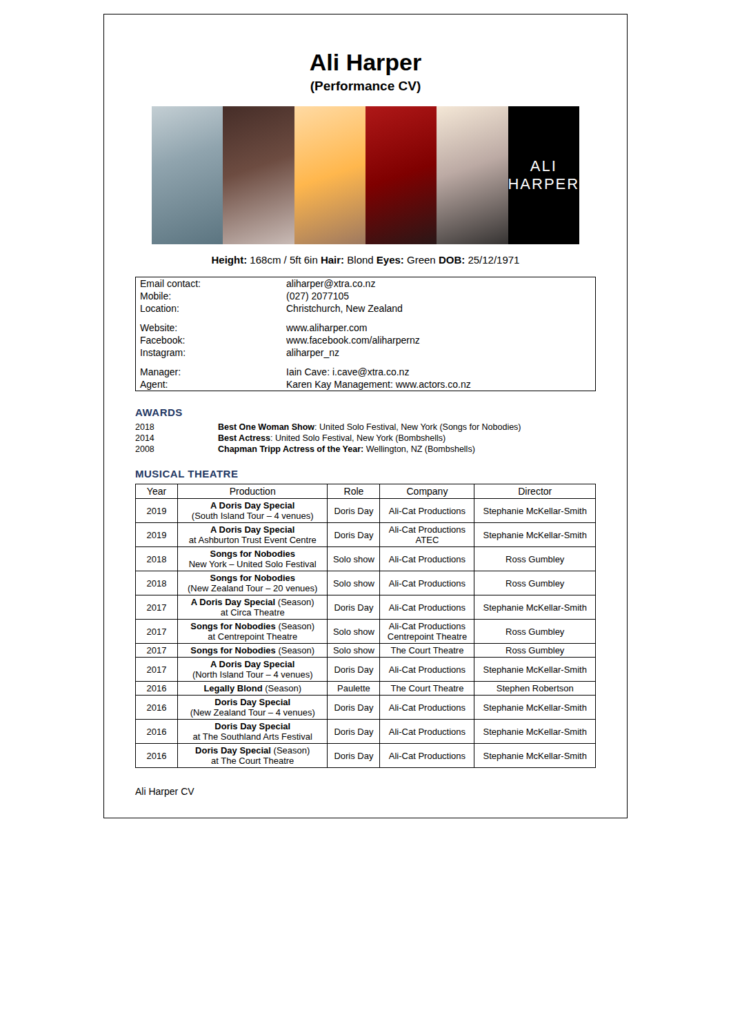Ali Harper
(Performance CV)
ALI
HARPER
Height: 168cm / 5ft 6in Hair: Blond Eyes: Green DOB: 25/12/1971
| Email contact: | aliharper@xtra.co.nz |
| Mobile: | (027) 2077105 |
| Location: | Christchurch, New Zealand |
| Website: | www.aliharper.com |
| Facebook: | www.facebook.com/aliharpernz |
| Instagram: | aliharper_nz |
| Manager: | Iain Cave: i.cave@xtra.co.nz |
| Agent: | Karen Kay Management: www.actors.co.nz |
AWARDS
2018 Best One Woman Show: United Solo Festival, New York (Songs for Nobodies)
2014 Best Actress: United Solo Festival, New York (Bombshells)
2008 Chapman Tripp Actress of the Year: Wellington, NZ (Bombshells)
MUSICAL THEATRE
| Year | Production | Role | Company | Director |
| --- | --- | --- | --- | --- |
| 2019 | A Doris Day Special (South Island Tour – 4 venues) | Doris Day | Ali-Cat Productions | Stephanie McKellar-Smith |
| 2019 | A Doris Day Special at Ashburton Trust Event Centre | Doris Day | Ali-Cat Productions ATEC | Stephanie McKellar-Smith |
| 2018 | Songs for Nobodies New York – United Solo Festival | Solo show | Ali-Cat Productions | Ross Gumbley |
| 2018 | Songs for Nobodies (New Zealand Tour – 20 venues) | Solo show | Ali-Cat Productions | Ross Gumbley |
| 2017 | A Doris Day Special (Season) at Circa Theatre | Doris Day | Ali-Cat Productions | Stephanie McKellar-Smith |
| 2017 | Songs for Nobodies (Season) at Centrepoint Theatre | Solo show | Ali-Cat Productions Centrepoint Theatre | Ross Gumbley |
| 2017 | Songs for Nobodies (Season) | Solo show | The Court Theatre | Ross Gumbley |
| 2017 | A Doris Day Special (North Island Tour – 4 venues) | Doris Day | Ali-Cat Productions | Stephanie McKellar-Smith |
| 2016 | Legally Blond (Season) | Paulette | The Court Theatre | Stephen Robertson |
| 2016 | Doris Day Special (New Zealand Tour – 4 venues) | Doris Day | Ali-Cat Productions | Stephanie McKellar-Smith |
| 2016 | Doris Day Special at The Southland Arts Festival | Doris Day | Ali-Cat Productions | Stephanie McKellar-Smith |
| 2016 | Doris Day Special (Season) at The Court Theatre | Doris Day | Ali-Cat Productions | Stephanie McKellar-Smith |
Ali Harper CV